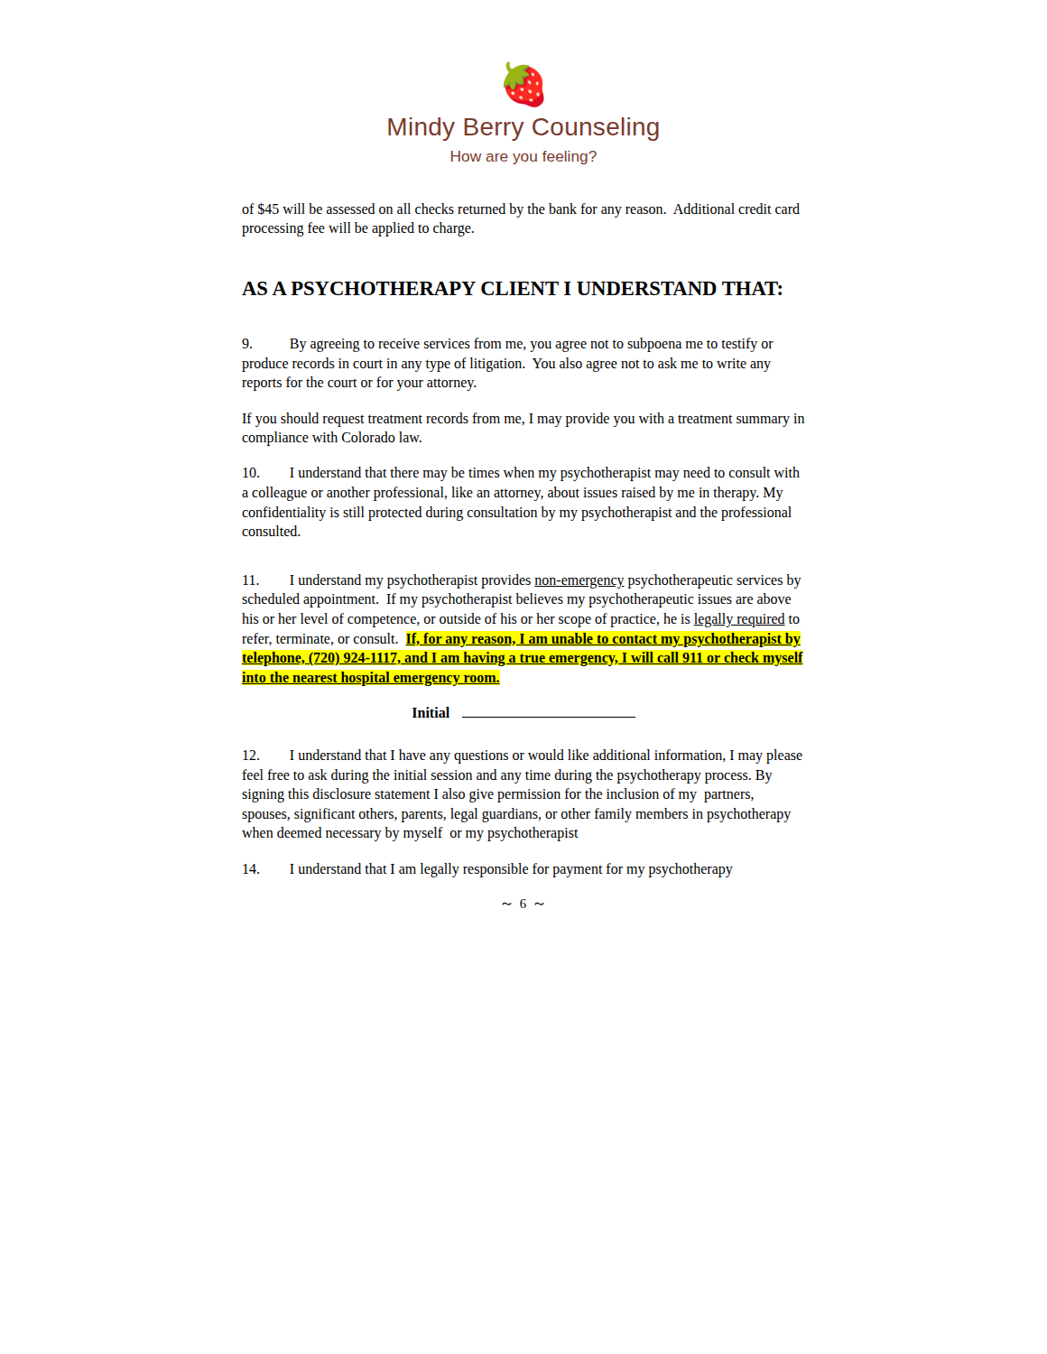🍓 Mindy Berry Counseling How are you feeling?
of $45 will be assessed on all checks returned by the bank for any reason. Additional credit card processing fee will be applied to charge.
As a Psychotherapy Client I Understand That:
9. By agreeing to receive services from me, you agree not to subpoena me to testify or produce records in court in any type of litigation. You also agree not to ask me to write any reports for the court or for your attorney.
If you should request treatment records from me, I may provide you with a treatment summary in compliance with Colorado law.
10. I understand that there may be times when my psychotherapist may need to consult with a colleague or another professional, like an attorney, about issues raised by me in therapy. My confidentiality is still protected during consultation by my psychotherapist and the professional consulted.
11. I understand my psychotherapist provides non-emergency psychotherapeutic services by scheduled appointment. If my psychotherapist believes my psychotherapeutic issues are above his or her level of competence, or outside of his or her scope of practice, he is legally required to refer, terminate, or consult. If, for any reason, I am unable to contact my psychotherapist by telephone, (720) 924-1117, and I am having a true emergency, I will call 911 or check myself into the nearest hospital emergency room.
Initial
12. I understand that I have any questions or would like additional information, I may please feel free to ask during the initial session and any time during the psychotherapy process. By signing this disclosure statement I also give permission for the inclusion of my partners, spouses, significant others, parents, legal guardians, or other family members in psychotherapy when deemed necessary by myself or my psychotherapist
14. I understand that I am legally responsible for payment for my psychotherapy
～ 6 ～